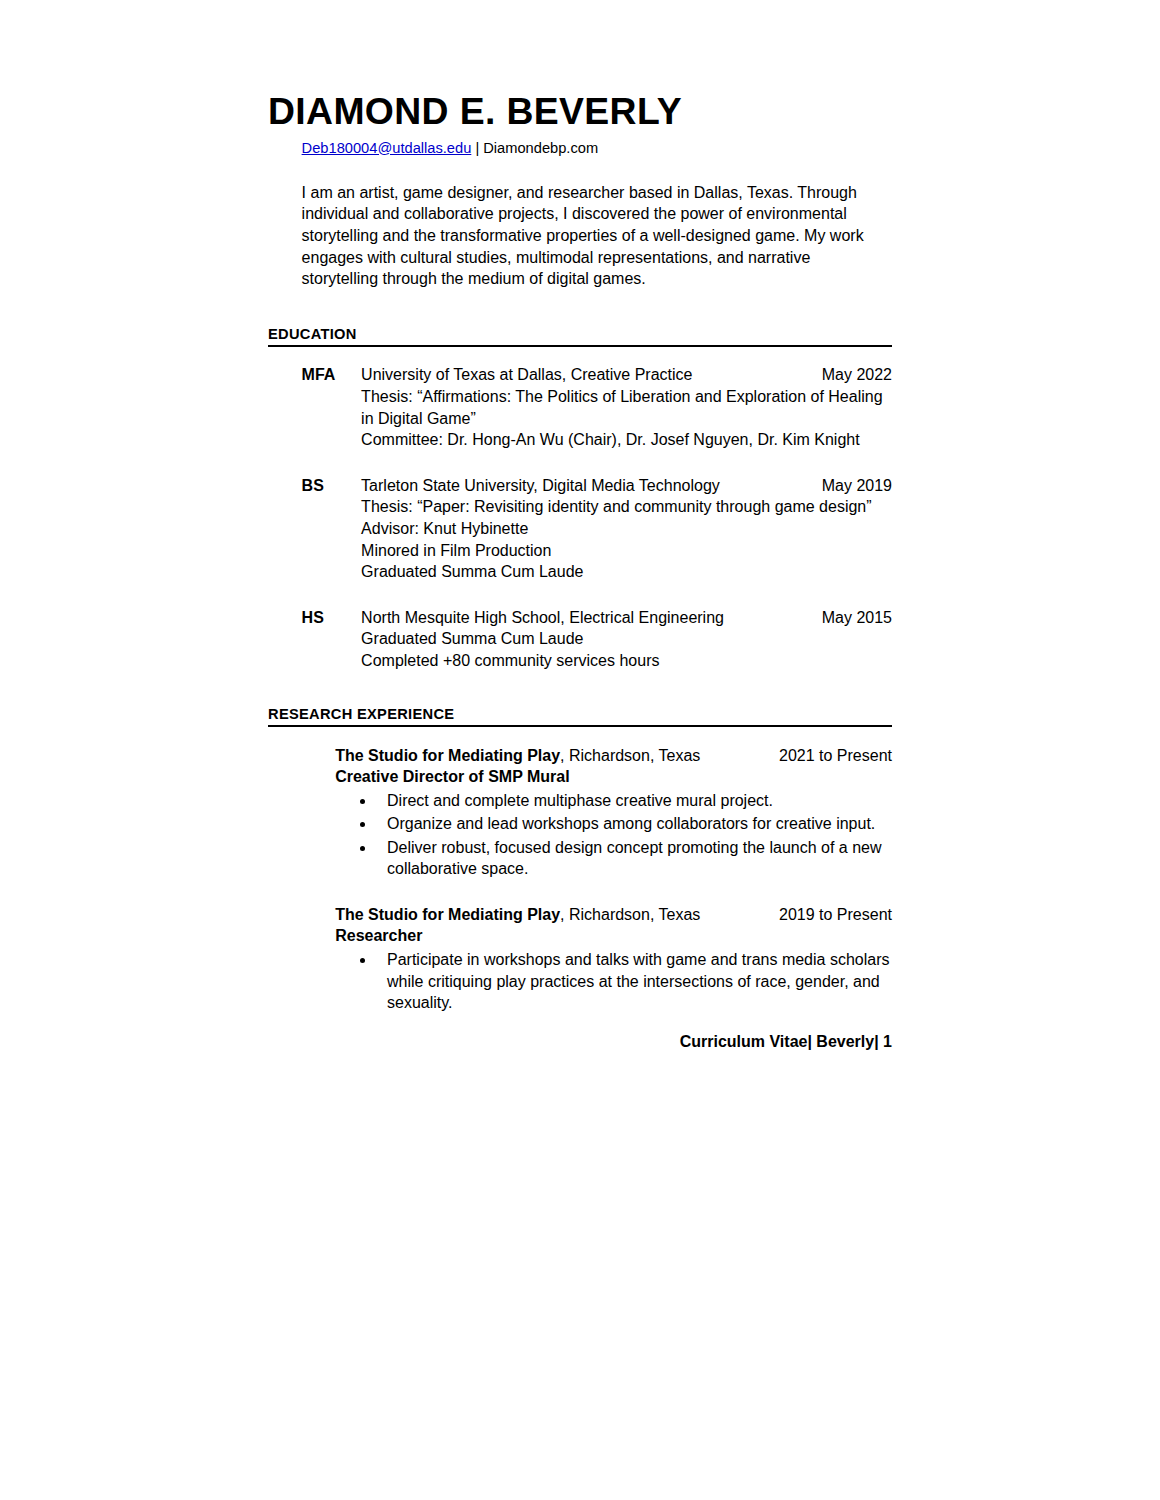Diamond E. Beverly
Deb180004@utdallas.edu | Diamondebp.com
I am an artist, game designer, and researcher based in Dallas, Texas. Through individual and collaborative projects, I discovered the power of environmental storytelling and the transformative properties of a well-designed game. My work engages with cultural studies, multimodal representations, and narrative storytelling through the medium of digital games.
Education
MFA
University of Texas at Dallas, Creative Practice May 2022
Thesis: “Affirmations: The Politics of Liberation and Exploration of Healing in Digital Game”
Committee: Dr. Hong-An Wu (Chair), Dr. Josef Nguyen, Dr. Kim Knight
BS
Tarleton State University, Digital Media Technology May 2019
Thesis: “Paper: Revisiting identity and community through game design”
Advisor: Knut Hybinette
Minored in Film Production
Graduated Summa Cum Laude
HS
North Mesquite High School, Electrical Engineering May 2015
Graduated Summa Cum Laude
Completed +80 community services hours
Research Experience
The Studio for Mediating Play, Richardson, Texas 2021 to Present
Creative Director of SMP Mural
Direct and complete multiphase creative mural project.
Organize and lead workshops among collaborators for creative input.
Deliver robust, focused design concept promoting the launch of a new collaborative space.
The Studio for Mediating Play, Richardson, Texas 2019 to Present
Researcher
Participate in workshops and talks with game and trans media scholars while critiquing play practices at the intersections of race, gender, and sexuality.
Curriculum Vitae| Beverly| 1